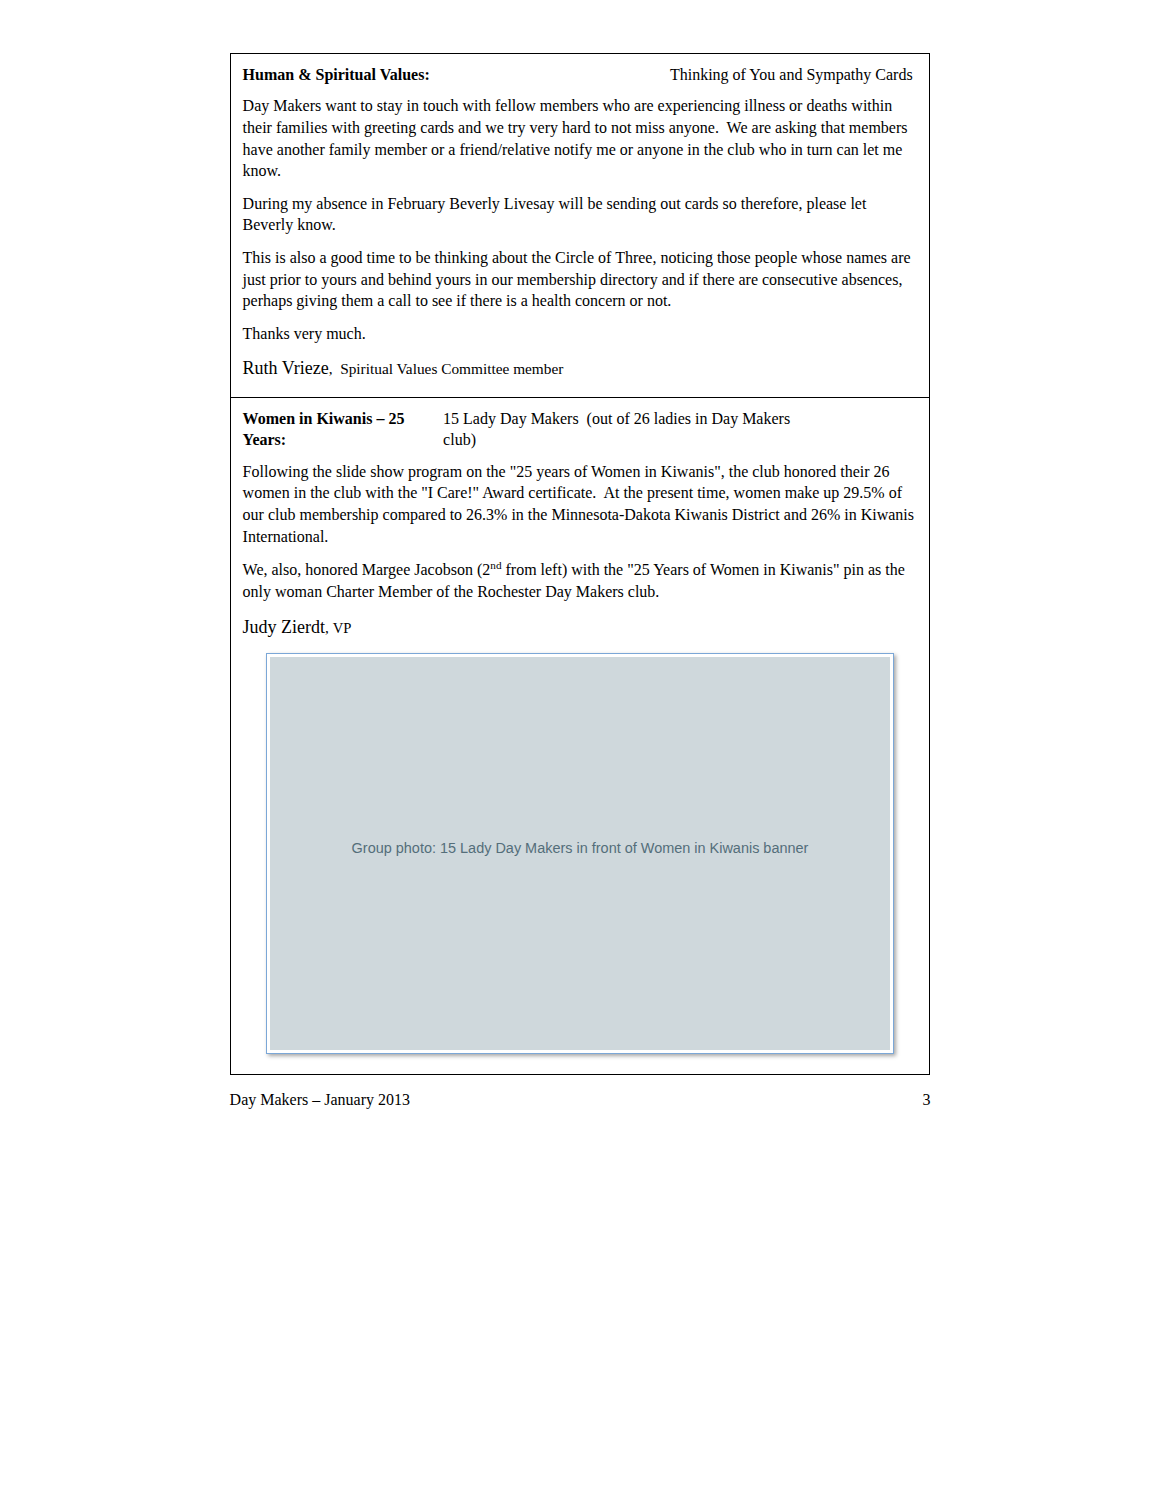Human & Spiritual Values: Thinking of You and Sympathy Cards
Day Makers want to stay in touch with fellow members who are experiencing illness or deaths within their families with greeting cards and we try very hard to not miss anyone. We are asking that members have another family member or a friend/relative notify me or anyone in the club who in turn can let me know.
During my absence in February Beverly Livesay will be sending out cards so therefore, please let Beverly know.
This is also a good time to be thinking about the Circle of Three, noticing those people whose names are just prior to yours and behind yours in our membership directory and if there are consecutive absences, perhaps giving them a call to see if there is a health concern or not.
Thanks very much.
Ruth Vrieze, Spiritual Values Committee member
Women in Kiwanis – 25 Years: 15 Lady Day Makers (out of 26 ladies in Day Makers club)
Following the slide show program on the "25 years of Women in Kiwanis", the club honored their 26 women in the club with the "I Care!" Award certificate. At the present time, women make up 29.5% of our club membership compared to 26.3% in the Minnesota-Dakota Kiwanis District and 26% in Kiwanis International.
We, also, honored Margee Jacobson (2nd from left) with the "25 Years of Women in Kiwanis" pin as the only woman Charter Member of the Rochester Day Makers club.
Judy Zierdt, VP
Day Makers – January 2013 3